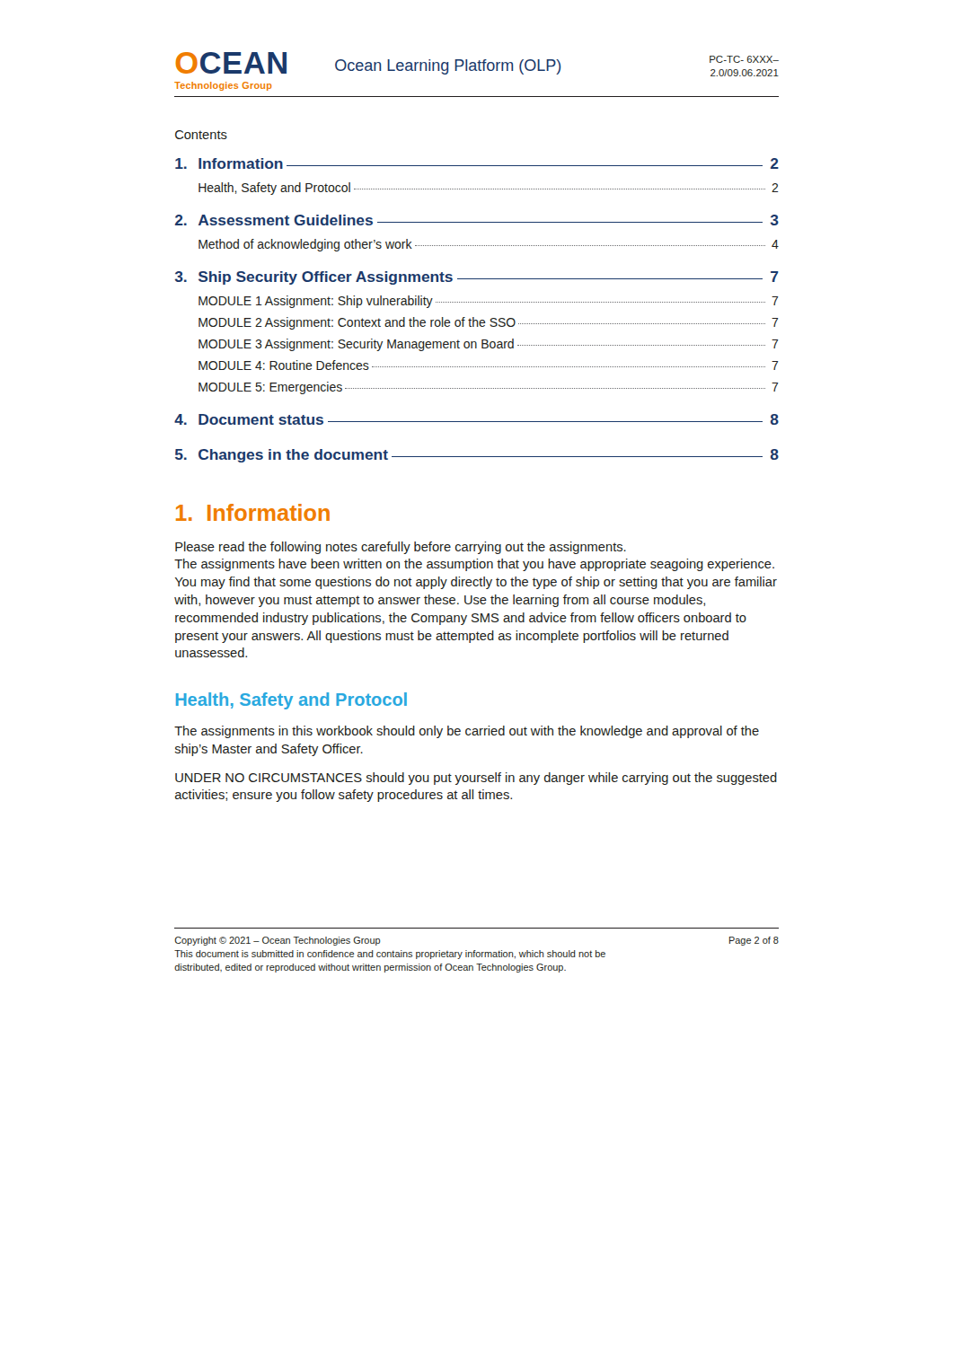OCEAN
Technologies Group
Ocean Learning Platform (OLP)
PC-TC- 6XXX–
2.0/09.06.2021
Contents
1. Information 2
Health, Safety and Protocol 2
2. Assessment Guidelines 3
Method of acknowledging other’s work 4
3. Ship Security Officer Assignments 7
MODULE 1 Assignment: Ship vulnerability 7
MODULE 2 Assignment: Context and the role of the SSO 7
MODULE 3 Assignment: Security Management on Board 7
MODULE 4: Routine Defences 7
MODULE 5: Emergencies 7
4. Document status 8
5. Changes in the document 8
1. Information
Please read the following notes carefully before carrying out the assignments.
The assignments have been written on the assumption that you have appropriate seagoing experience. You may find that some questions do not apply directly to the type of ship or setting that you are familiar with, however you must attempt to answer these. Use the learning from all course modules, recommended industry publications, the Company SMS and advice from fellow officers onboard to present your answers. All questions must be attempted as incomplete portfolios will be returned unassessed.
Health, Safety and Protocol
The assignments in this workbook should only be carried out with the knowledge and approval of the ship’s Master and Safety Officer.
UNDER NO CIRCUMSTANCES should you put yourself in any danger while carrying out the suggested activities; ensure you follow safety procedures at all times.
Copyright © 2021 – Ocean Technologies Group
This document is submitted in confidence and contains proprietary information, which should not be distributed, edited or reproduced without written permission of Ocean Technologies Group.
Page 2 of 8